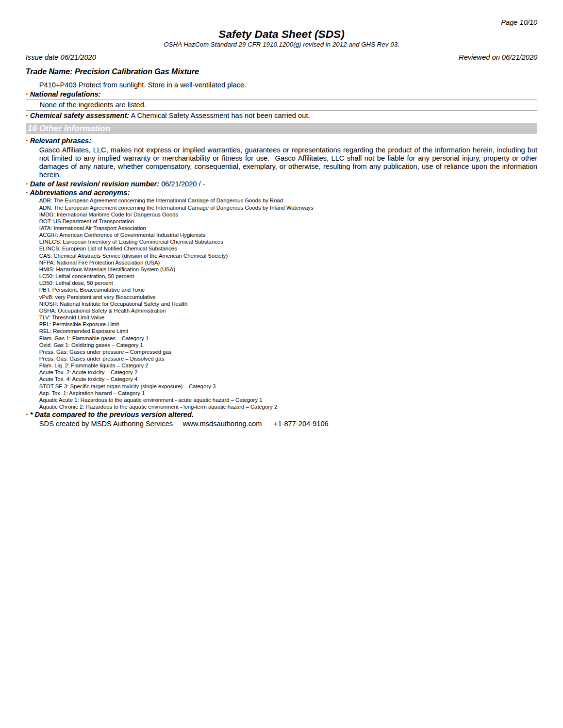Page 10/10
Safety Data Sheet (SDS)
OSHA HazCom Standard 29 CFR 1910.1200(g) revised in 2012 and GHS Rev 03.
Issue date 06/21/2020 Reviewed on 06/21/2020
Trade Name: Precision Calibration Gas Mixture
P410+P403 Protect from sunlight. Store in a well-ventilated place.
· National regulations:
| None of the ingredients are listed. |
· Chemical safety assessment: A Chemical Safety Assessment has not been carried out.
16 Other Information
· Relevant phrases:
Gasco Affiliates, LLC, makes not express or implied warranties, guarantees or representations regarding the product of the information herein, including but not limited to any implied warranty or merchantability or fitness for use. Gasco Affilitates, LLC shall not be liable for any personal injury, property or other damages of any nature, whether compensatory, consequential, exemplary, or otherwise, resulting from any publication, use of reliance upon the information herein.
· Date of last revision/ revision number: 06/21/2020 / -
· Abbreviations and acronyms:
ADR: The European Agreement concerning the International Carriage of Dangerous Goods by Road
ADN: The European Agreement concerning the International Carriage of Dangerous Goods by Inland Waterways
IMDG: International Maritime Code for Dangerous Goods
DOT: US Department of Transportation
IATA: International Air Transport Association
ACGIH: American Conference of Governmental Industrial Hygienists
EINECS: European Inventory of Existing Commercial Chemical Substances
ELINCS: European List of Notified Chemical Substances
CAS: Chemical Abstracts Service (division of the American Chemical Society)
NFPA: National Fire Protection Association (USA)
HMIS: Hazardous Materials Identification System (USA)
LC50: Lethal concentration, 50 percent
LD50: Lethal dose, 50 percent
PBT: Persistent, Bioaccumulative and Toxic
vPvB: very Persistent and very Bioaccumulative
NIOSH: National Institute for Occupational Safety and Health
OSHA: Occupational Safety & Health Administration
TLV: Threshold Limit Value
PEL: Permissible Exposure Limit
REL: Recommended Exposure Limit
Flam. Gas 1: Flammable gases – Category 1
Oxid. Gas 1: Oxidizing gases – Category 1
Press. Gas: Gases under pressure – Compressed gas
Press. Gas: Gases under pressure – Dissolved gas
Flam. Liq. 2: Flammable liquids – Category 2
Acute Tox. 2: Acute toxicity – Category 2
Acute Tox. 4: Acute toxicity – Category 4
STOT SE 3: Specific target organ toxicity (single exposure) – Category 3
Asp. Tox. 1: Aspiration hazard – Category 1
Aquatic Acute 1: Hazardous to the aquatic environment - acute aquatic hazard – Category 1
Aquatic Chronic 2: Hazardous to the aquatic environment - long-term aquatic hazard – Category 2
· * Data compared to the previous version altered.
SDS created by MSDS Authoring Services www.msdsauthoring.com +1-877-204-9106